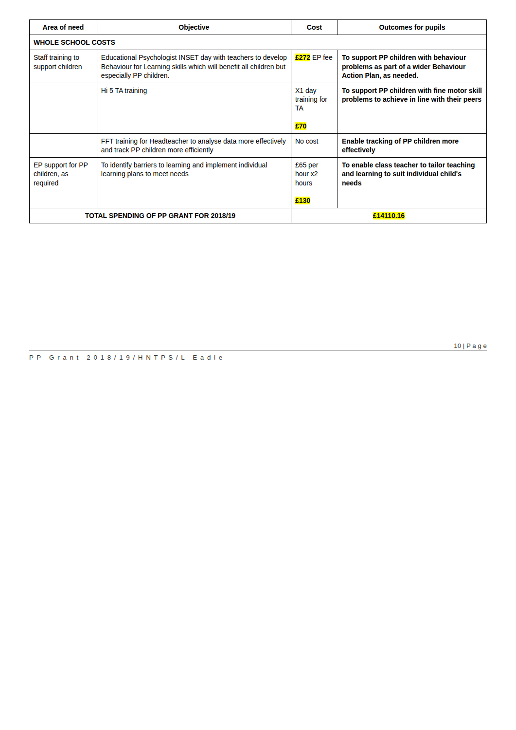| Area of need | Objective | Cost | Outcomes for pupils |
| --- | --- | --- | --- |
| WHOLE SCHOOL COSTS |
| Staff training to support children | Educational Psychologist INSET day with teachers to develop Behaviour for Learning skills which will benefit all children but especially PP children. | £272 EP fee | To support PP children with behaviour problems as part of a wider Behaviour Action Plan, as needed. |
| | Hi 5 TA training | X1 day training for TA £70 | To support PP children with fine motor skill problems to achieve in line with their peers |
| | FFT training for Headteacher to analyse data more effectively and track PP children more efficiently | No cost | Enable tracking of PP children more effectively |
| EP support for PP children, as required | To identify barriers to learning and implement individual learning plans to meet needs | £65 per hour x2 hours £130 | To enable class teacher to tailor teaching and learning to suit individual child's needs |
| TOTAL SPENDING OF PP GRANT FOR 2018/19 | £14110.16 |
10 | P a g e P P G r a n t 2 0 1 8 / 1 9 / H N T P S / L E a d i e